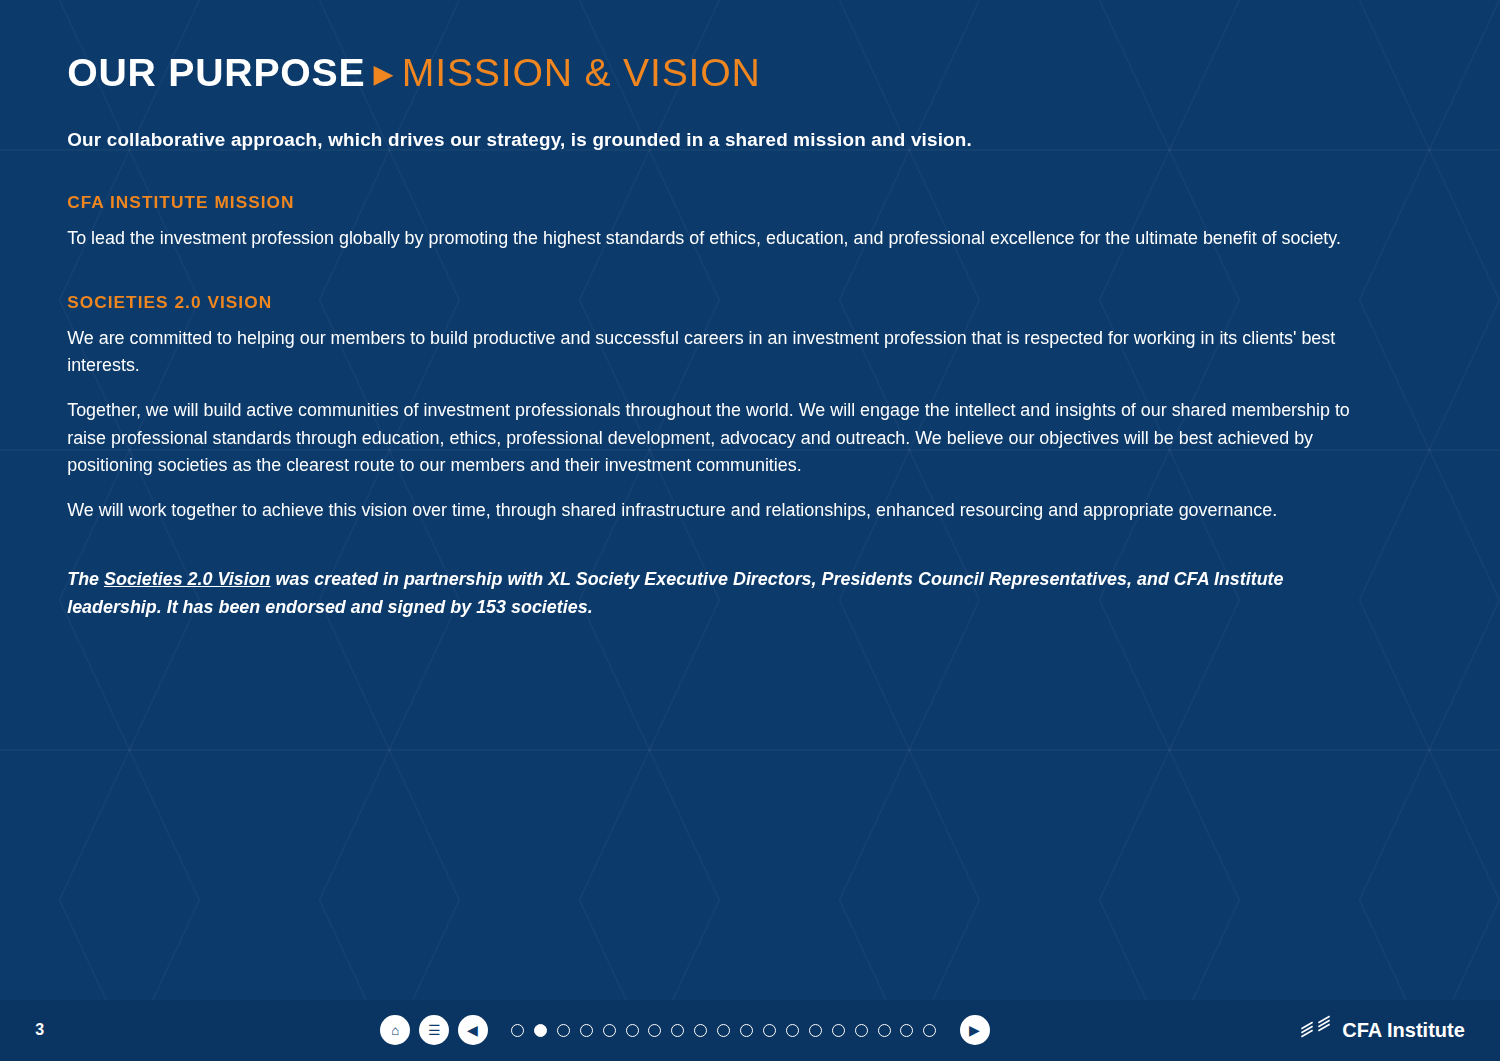Our Purpose ▶ Mission & Vision
Our collaborative approach, which drives our strategy, is grounded in a shared mission and vision.
CFA Institute Mission
To lead the investment profession globally by promoting the highest standards of ethics, education, and professional excellence for the ultimate benefit of society.
Societies 2.0 Vision
We are committed to helping our members to build productive and successful careers in an investment profession that is respected for working in its clients' best interests.
Together, we will build active communities of investment professionals throughout the world. We will engage the intellect and insights of our shared membership to raise professional standards through education, ethics, professional development, advocacy and outreach. We believe our objectives will be best achieved by positioning societies as the clearest route to our members and their investment communities.
We will work together to achieve this vision over time, through shared infrastructure and relationships, enhanced resourcing and appropriate governance.
The Societies 2.0 Vision was created in partnership with XL Society Executive Directors, Presidents Council Representatives, and CFA Institute leadership. It has been endorsed and signed by 153 societies.
3
⌂ ☰ ◀
▶
CFA Institute